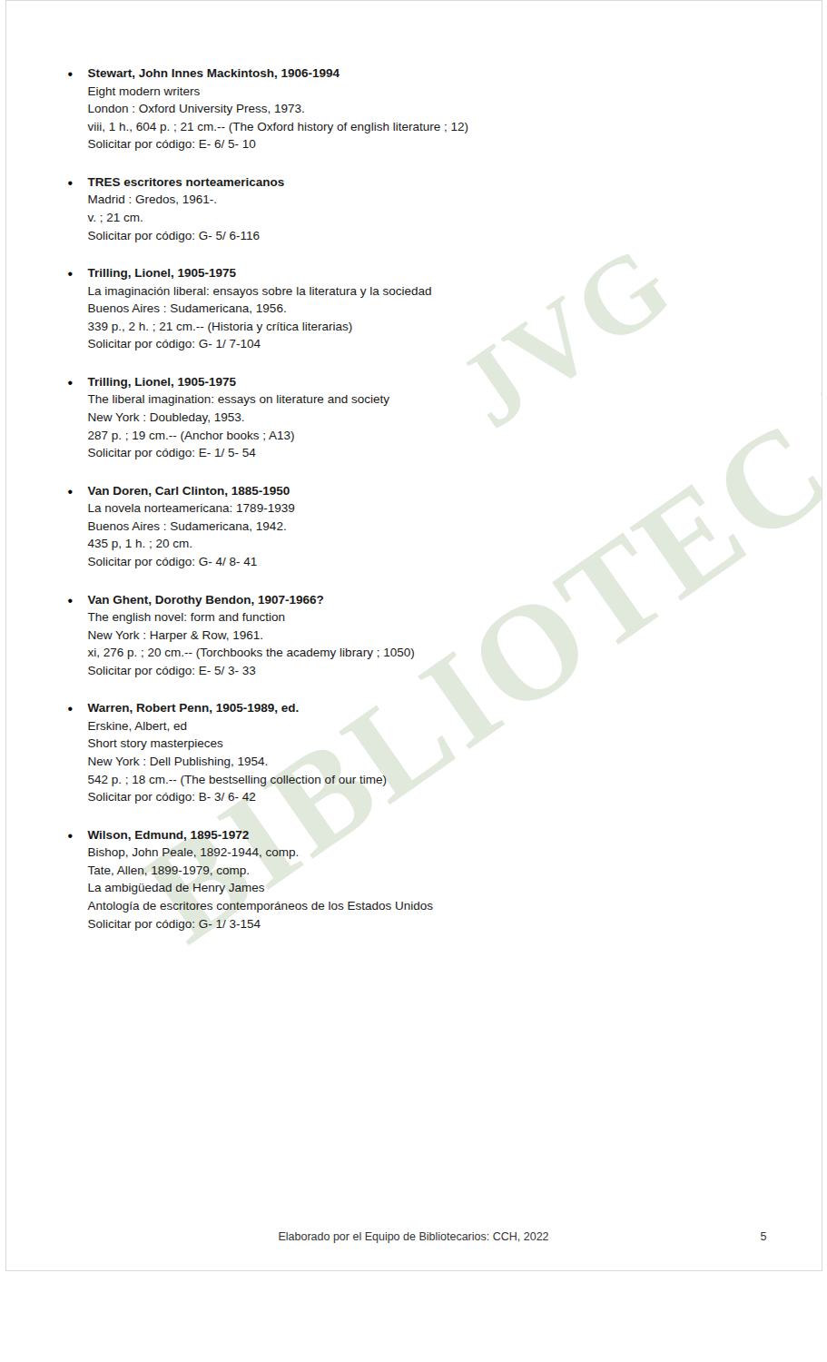JVG BIBLIOTECA
Stewart, John Innes Mackintosh, 1906-1994
Eight modern writers
London : Oxford University Press, 1973.
viii, 1 h., 604 p. ; 21 cm.-- (The Oxford history of english literature ; 12)
Solicitar por código: E- 6/ 5- 10
TRES escritores norteamericanos
Madrid : Gredos, 1961-.
v. ; 21 cm.
Solicitar por código: G- 5/ 6-116
Trilling, Lionel, 1905-1975
La imaginación liberal: ensayos sobre la literatura y la sociedad
Buenos Aires : Sudamericana, 1956.
339 p., 2 h. ; 21 cm.-- (Historia y crítica literarias)
Solicitar por código: G- 1/ 7-104
Trilling, Lionel, 1905-1975
The liberal imagination: essays on literature and society
New York : Doubleday, 1953.
287 p. ; 19 cm.-- (Anchor books ; A13)
Solicitar por código: E- 1/ 5- 54
Van Doren, Carl Clinton, 1885-1950
La novela norteamericana: 1789-1939
Buenos Aires : Sudamericana, 1942.
435 p, 1 h. ; 20 cm.
Solicitar por código: G- 4/ 8- 41
Van Ghent, Dorothy Bendon, 1907-1966?
The english novel: form and function
New York : Harper & Row, 1961.
xi, 276 p. ; 20 cm.-- (Torchbooks the academy library ; 1050)
Solicitar por código: E- 5/ 3- 33
Warren, Robert Penn, 1905-1989, ed.
Erskine, Albert, ed
Short story masterpieces
New York : Dell Publishing, 1954.
542 p. ; 18 cm.-- (The bestselling collection of our time)
Solicitar por código: B- 3/ 6- 42
Wilson, Edmund, 1895-1972
Bishop, John Peale, 1892-1944, comp.
Tate, Allen, 1899-1979, comp.
La ambigüedad de Henry James
Antología de escritores contemporáneos de los Estados Unidos
Solicitar por código: G- 1/ 3-154
Elaborado por el Equipo de Bibliotecarios: CCH, 2022
5